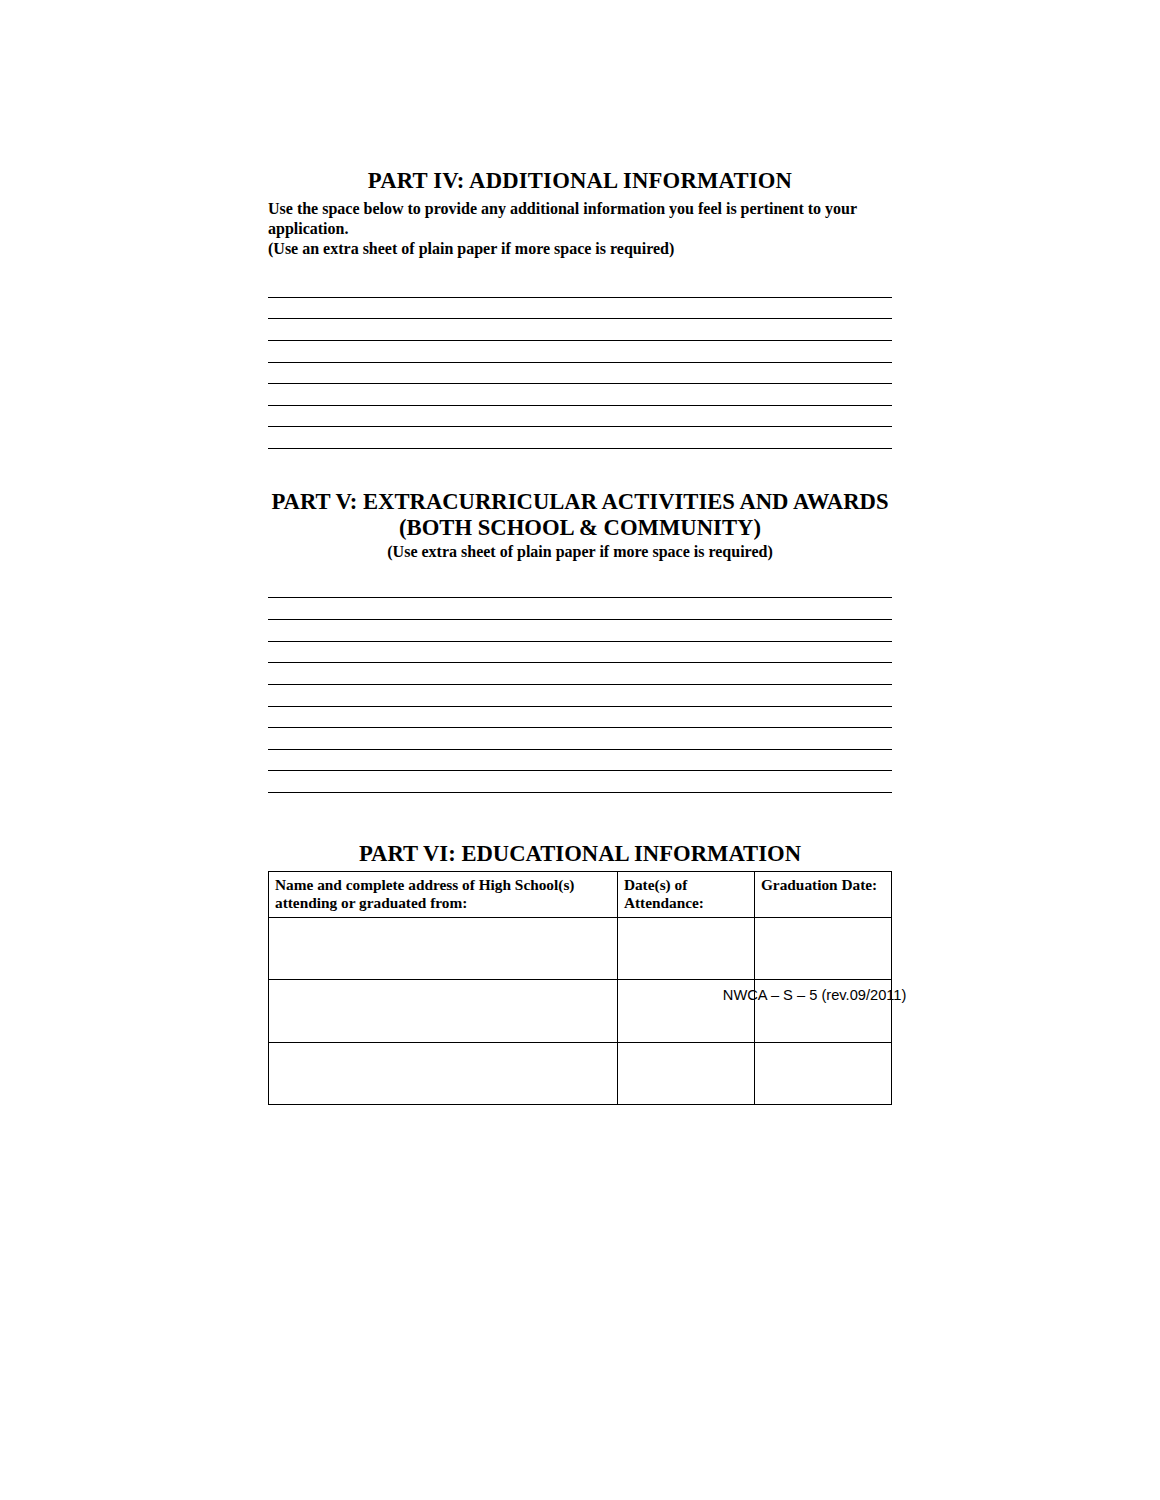PART IV: ADDITIONAL INFORMATION
Use the space below to provide any additional information you feel is pertinent to your application.
(Use an extra sheet of plain paper if more space is required)
PART V: EXTRACURRICULAR ACTIVITIES AND AWARDS
(BOTH SCHOOL & COMMUNITY)
(Use extra sheet of plain paper if more space is required)
PART VI: EDUCATIONAL INFORMATION
| Name and complete address of High School(s) attending or graduated from: | Date(s) of Attendance: | Graduation Date: |
| --- | --- | --- |
NWCA – S – 5 (rev.09/2011)